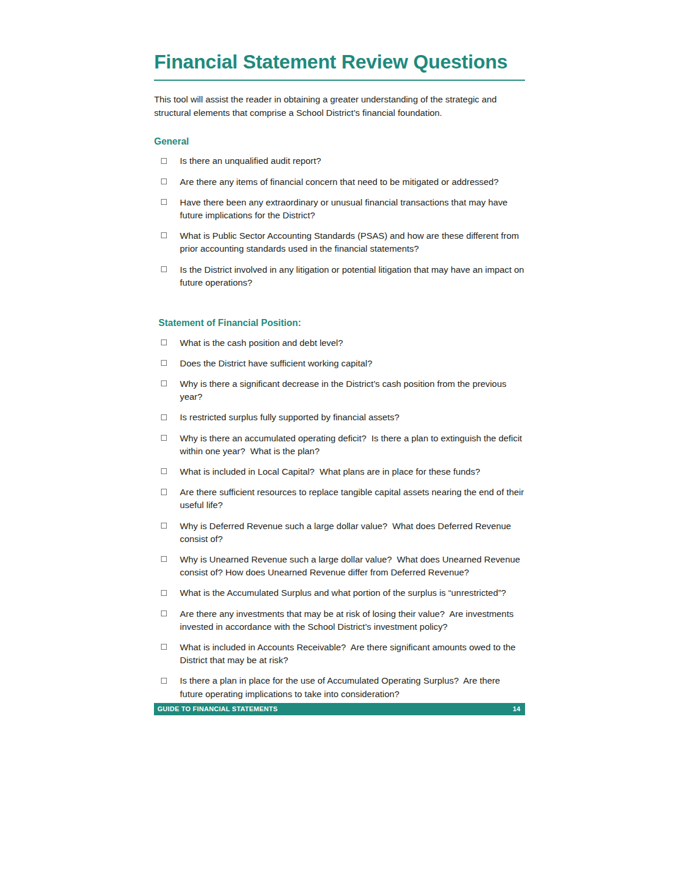Financial Statement Review Questions
This tool will assist the reader in obtaining a greater understanding of the strategic and structural elements that comprise a School District’s financial foundation.
General
Is there an unqualified audit report?
Are there any items of financial concern that need to be mitigated or addressed?
Have there been any extraordinary or unusual financial transactions that may have future implications for the District?
What is Public Sector Accounting Standards (PSAS) and how are these different from prior accounting standards used in the financial statements?
Is the District involved in any litigation or potential litigation that may have an impact on future operations?
Statement of Financial Position:
What is the cash position and debt level?
Does the District have sufficient working capital?
Why is there a significant decrease in the District’s cash position from the previous year?
Is restricted surplus fully supported by financial assets?
Why is there an accumulated operating deficit? Is there a plan to extinguish the deficit within one year? What is the plan?
What is included in Local Capital? What plans are in place for these funds?
Are there sufficient resources to replace tangible capital assets nearing the end of their useful life?
Why is Deferred Revenue such a large dollar value? What does Deferred Revenue consist of?
Why is Unearned Revenue such a large dollar value? What does Unearned Revenue consist of? How does Unearned Revenue differ from Deferred Revenue?
What is the Accumulated Surplus and what portion of the surplus is “unrestricted”?
Are there any investments that may be at risk of losing their value? Are investments invested in accordance with the School District’s investment policy?
What is included in Accounts Receivable? Are there significant amounts owed to the District that may be at risk?
Is there a plan in place for the use of Accumulated Operating Surplus? Are there future operating implications to take into consideration?
GUIDE TO FINANCIAL STATEMENTS 14